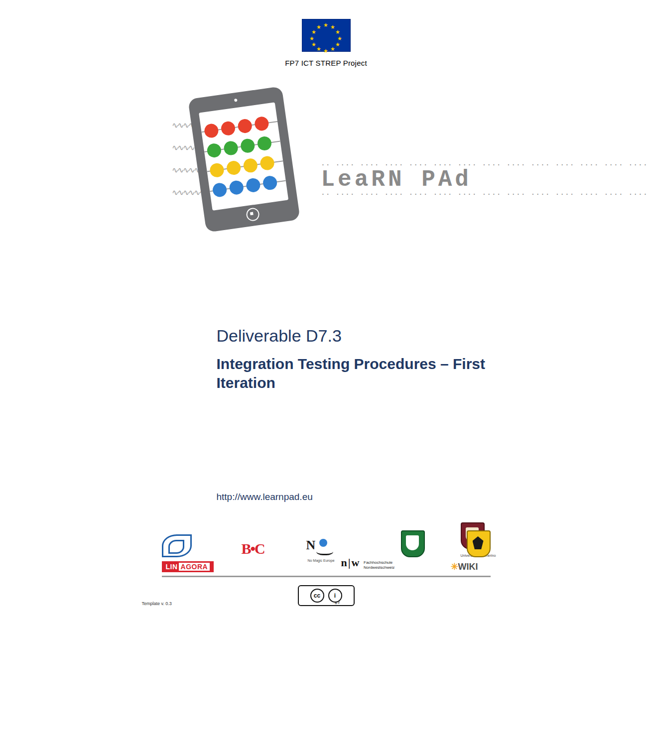★ ★ ★ ★ ★ ★ ★ ★ ★ ★ ★ ★
FP7 ICT STREP Project
∿∿∿∿∿∿
∿∿∿∿∿∿
∿∿∿∿∿∿
∿∿∿∿∿∿
·· ···· ···· ···· ···· ···· ···· ···· ···· ···· ···· ···· ···· ···· ···· LeaRN PAd ·· ···· ···· ···· ···· ···· ···· ···· ···· ···· ···· ···· ···· ···· ····
Deliverable D7.3
Integration Testing Procedures – First Iteration
http://www.learnpad.eu
LIN AGORA
B•C
N
No Magic Europe
n|w Fachhochschule
Nordwestschweiz
UNICAM
Università di Camerino
✳WIKI
Template v. 0.3
cc i BY